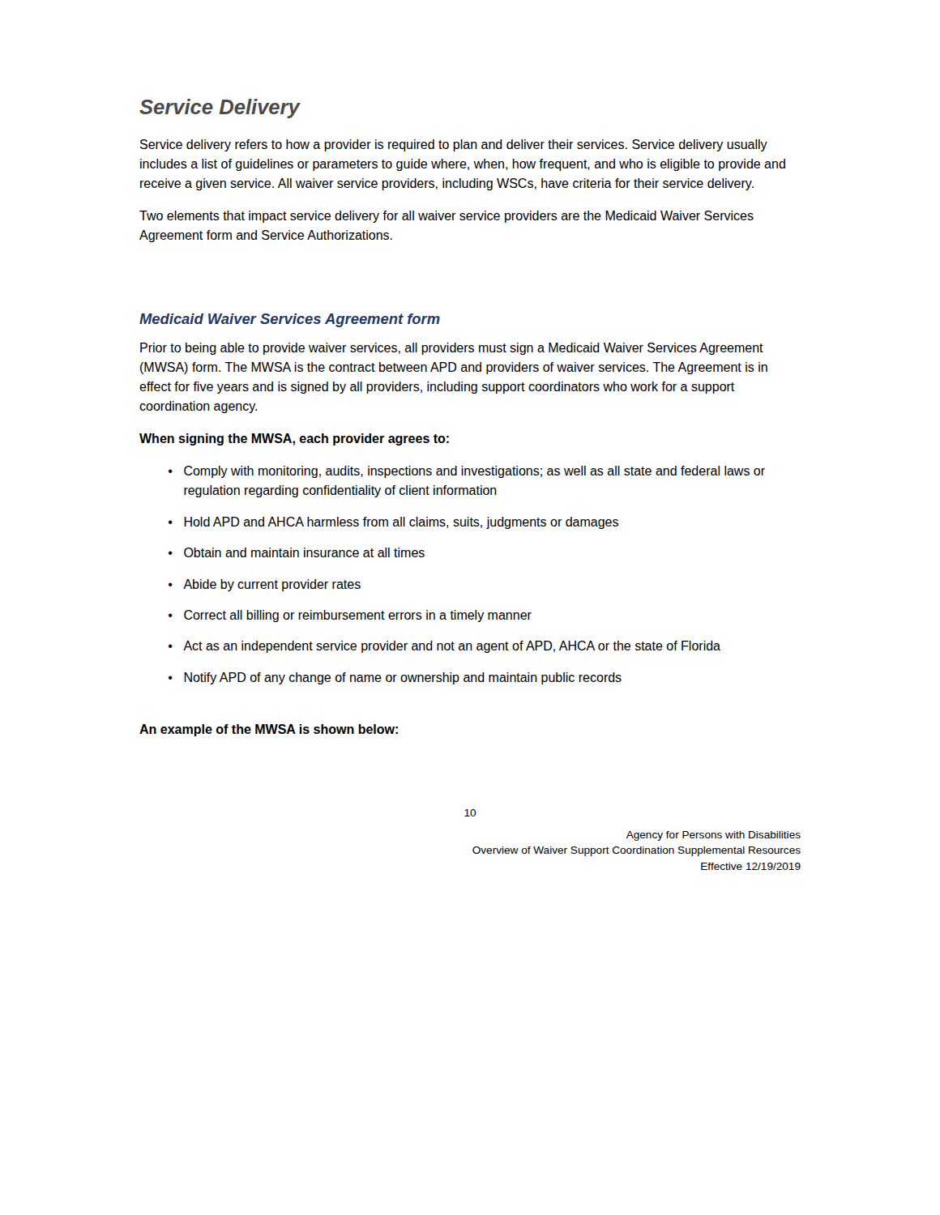Service Delivery
Service delivery refers to how a provider is required to plan and deliver their services. Service delivery usually includes a list of guidelines or parameters to guide where, when, how frequent, and who is eligible to provide and receive a given service. All waiver service providers, including WSCs, have criteria for their service delivery.
Two elements that impact service delivery for all waiver service providers are the Medicaid Waiver Services Agreement form and Service Authorizations.
Medicaid Waiver Services Agreement form
Prior to being able to provide waiver services, all providers must sign a Medicaid Waiver Services Agreement (MWSA) form. The MWSA is the contract between APD and providers of waiver services. The Agreement is in effect for five years and is signed by all providers, including support coordinators who work for a support coordination agency.
When signing the MWSA, each provider agrees to:
Comply with monitoring, audits, inspections and investigations; as well as all state and federal laws or regulation regarding confidentiality of client information
Hold APD and AHCA harmless from all claims, suits, judgments or damages
Obtain and maintain insurance at all times
Abide by current provider rates
Correct all billing or reimbursement errors in a timely manner
Act as an independent service provider and not an agent of APD, AHCA or the state of Florida
Notify APD of any change of name or ownership and maintain public records
An example of the MWSA is shown below:
10
Agency for Persons with Disabilities
Overview of Waiver Support Coordination Supplemental Resources
Effective 12/19/2019